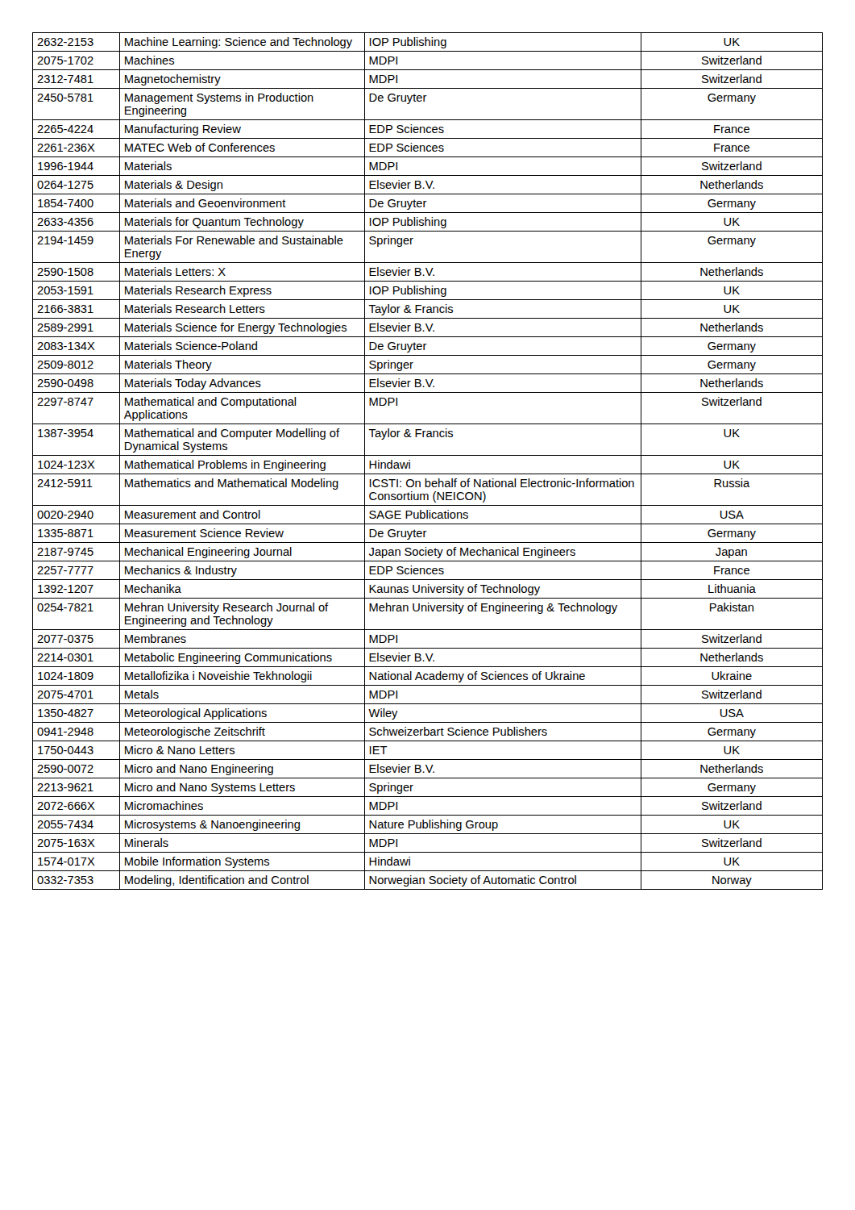| 2632-2153 | Machine Learning: Science and Technology | IOP Publishing | UK |
| 2075-1702 | Machines | MDPI | Switzerland |
| 2312-7481 | Magnetochemistry | MDPI | Switzerland |
| 2450-5781 | Management Systems in Production Engineering | De Gruyter | Germany |
| 2265-4224 | Manufacturing Review | EDP Sciences | France |
| 2261-236X | MATEC Web of Conferences | EDP Sciences | France |
| 1996-1944 | Materials | MDPI | Switzerland |
| 0264-1275 | Materials & Design | Elsevier B.V. | Netherlands |
| 1854-7400 | Materials and Geoenvironment | De Gruyter | Germany |
| 2633-4356 | Materials for Quantum Technology | IOP Publishing | UK |
| 2194-1459 | Materials For Renewable and Sustainable Energy | Springer | Germany |
| 2590-1508 | Materials Letters: X | Elsevier B.V. | Netherlands |
| 2053-1591 | Materials Research Express | IOP Publishing | UK |
| 2166-3831 | Materials Research Letters | Taylor & Francis | UK |
| 2589-2991 | Materials Science for Energy Technologies | Elsevier B.V. | Netherlands |
| 2083-134X | Materials Science-Poland | De Gruyter | Germany |
| 2509-8012 | Materials Theory | Springer | Germany |
| 2590-0498 | Materials Today Advances | Elsevier B.V. | Netherlands |
| 2297-8747 | Mathematical and Computational Applications | MDPI | Switzerland |
| 1387-3954 | Mathematical and Computer Modelling of Dynamical Systems | Taylor & Francis | UK |
| 1024-123X | Mathematical Problems in Engineering | Hindawi | UK |
| 2412-5911 | Mathematics and Mathematical Modeling | ICSTI: On behalf of National Electronic-Information Consortium (NEICON) | Russia |
| 0020-2940 | Measurement and Control | SAGE Publications | USA |
| 1335-8871 | Measurement Science Review | De Gruyter | Germany |
| 2187-9745 | Mechanical Engineering Journal | Japan Society of Mechanical Engineers | Japan |
| 2257-7777 | Mechanics & Industry | EDP Sciences | France |
| 1392-1207 | Mechanika | Kaunas University of Technology | Lithuania |
| 0254-7821 | Mehran University Research Journal of Engineering and Technology | Mehran University of Engineering & Technology | Pakistan |
| 2077-0375 | Membranes | MDPI | Switzerland |
| 2214-0301 | Metabolic Engineering Communications | Elsevier B.V. | Netherlands |
| 1024-1809 | Metallofizika i Noveishie Tekhnologii | National Academy of Sciences of Ukraine | Ukraine |
| 2075-4701 | Metals | MDPI | Switzerland |
| 1350-4827 | Meteorological Applications | Wiley | USA |
| 0941-2948 | Meteorologische Zeitschrift | Schweizerbart Science Publishers | Germany |
| 1750-0443 | Micro & Nano Letters | IET | UK |
| 2590-0072 | Micro and Nano Engineering | Elsevier B.V. | Netherlands |
| 2213-9621 | Micro and Nano Systems Letters | Springer | Germany |
| 2072-666X | Micromachines | MDPI | Switzerland |
| 2055-7434 | Microsystems & Nanoengineering | Nature Publishing Group | UK |
| 2075-163X | Minerals | MDPI | Switzerland |
| 1574-017X | Mobile Information Systems | Hindawi | UK |
| 0332-7353 | Modeling, Identification and Control | Norwegian Society of Automatic Control | Norway |